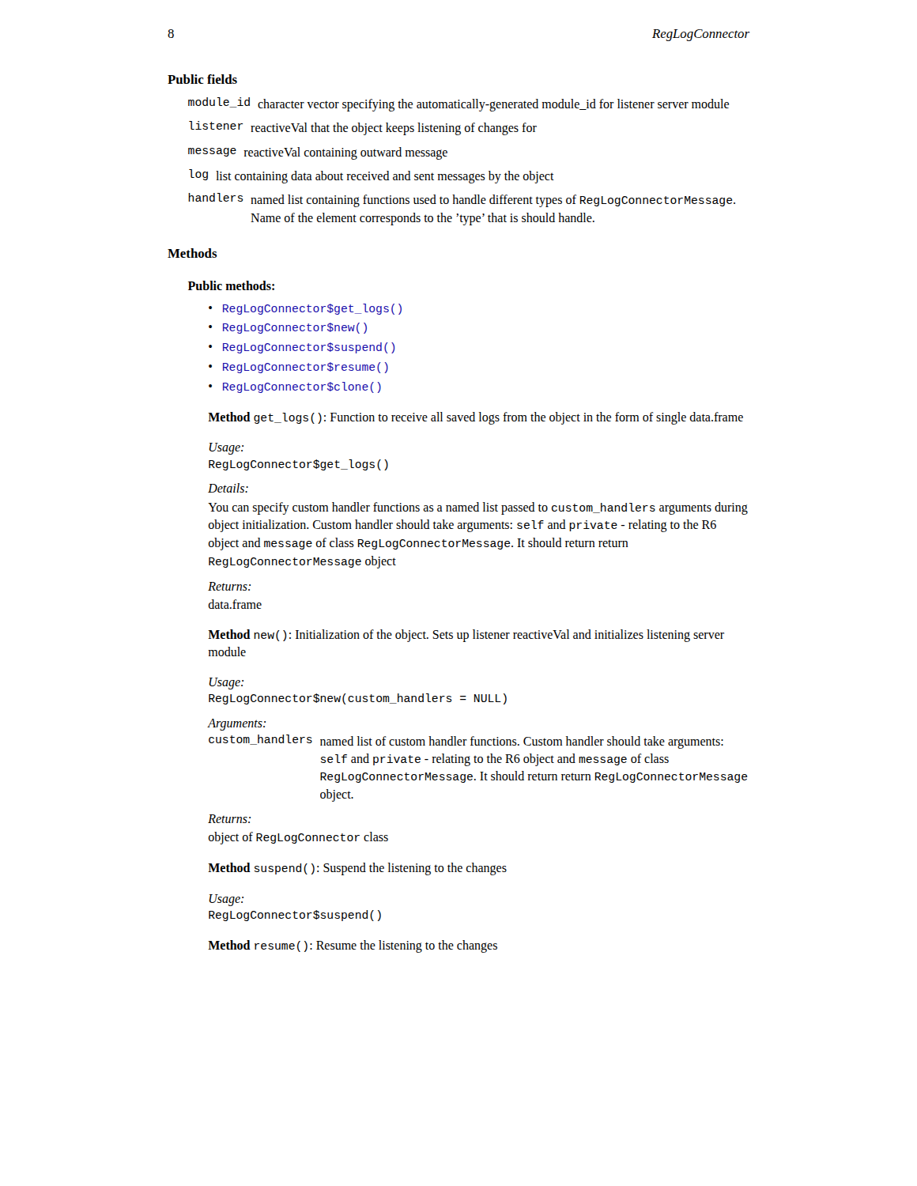8 RegLogConnector
Public fields
module_id
character vector specifying the automatically-generated module_id for listener server module
listener
reactiveVal that the object keeps listening of changes for
message
reactiveVal containing outward message
log
list containing data about received and sent messages by the object
handlers
named list containing functions used to handle different types of RegLogConnectorMessage. Name of the element corresponds to the ’type’ that is should handle.
Methods
Public methods:
RegLogConnector$get_logs()
RegLogConnector$new()
RegLogConnector$suspend()
RegLogConnector$resume()
RegLogConnector$clone()
Method get_logs(): Function to receive all saved logs from the object in the form of single data.frame
Usage:
RegLogConnector$get_logs()
Details:
You can specify custom handler functions as a named list passed to custom_handlers arguments during object initialization. Custom handler should take arguments: self and private - relating to the R6 object and message of class RegLogConnectorMessage. It should return return RegLogConnectorMessage object
Returns:
data.frame
Method new(): Initialization of the object. Sets up listener reactiveVal and initializes listening server module
Usage:
RegLogConnector$new(custom_handlers = NULL)
Arguments:
custom_handlers
named list of custom handler functions. Custom handler should take arguments: self and private - relating to the R6 object and message of class RegLogConnectorMessage. It should return return RegLogConnectorMessage object.
Returns:
object of RegLogConnector class
Method suspend(): Suspend the listening to the changes
Usage:
RegLogConnector$suspend()
Method resume(): Resume the listening to the changes